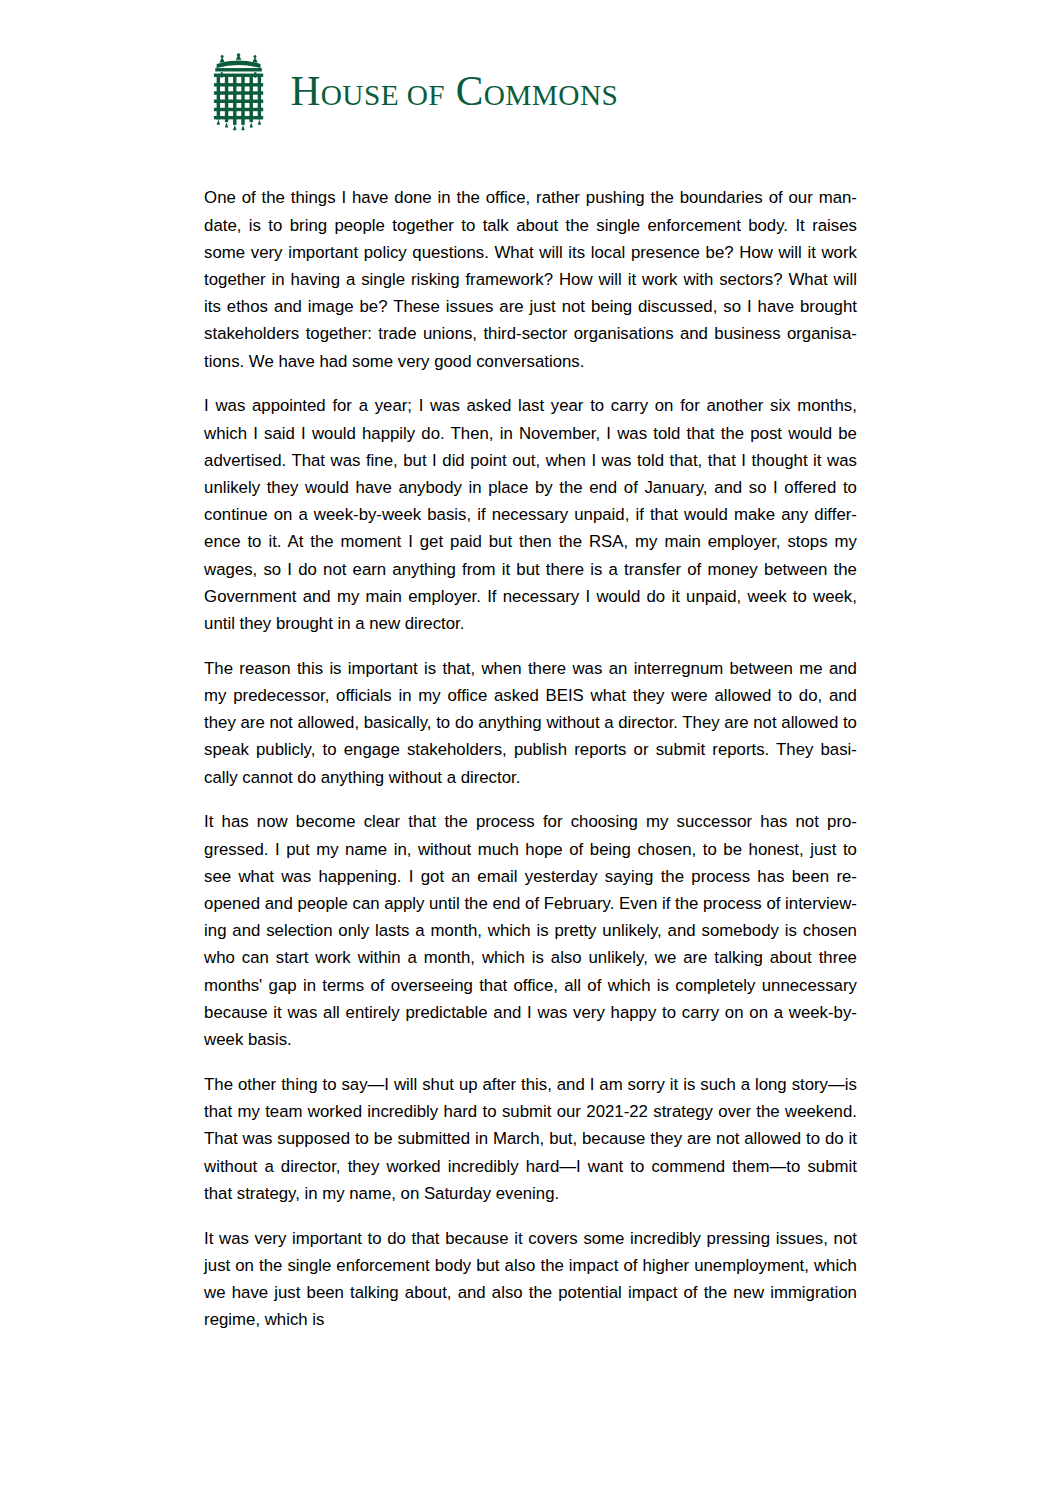HOUSE OF COMMONS
One of the things I have done in the office, rather pushing the boundaries of our mandate, is to bring people together to talk about the single enforcement body. It raises some very important policy questions. What will its local presence be? How will it work together in having a single risking framework? How will it work with sectors? What will its ethos and image be? These issues are just not being discussed, so I have brought stakeholders together: trade unions, third-sector organisations and business organisations. We have had some very good conversations.
I was appointed for a year; I was asked last year to carry on for another six months, which I said I would happily do. Then, in November, I was told that the post would be advertised. That was fine, but I did point out, when I was told that, that I thought it was unlikely they would have anybody in place by the end of January, and so I offered to continue on a week-by-week basis, if necessary unpaid, if that would make any difference to it. At the moment I get paid but then the RSA, my main employer, stops my wages, so I do not earn anything from it but there is a transfer of money between the Government and my main employer. If necessary I would do it unpaid, week to week, until they brought in a new director.
The reason this is important is that, when there was an interregnum between me and my predecessor, officials in my office asked BEIS what they were allowed to do, and they are not allowed, basically, to do anything without a director. They are not allowed to speak publicly, to engage stakeholders, publish reports or submit reports. They basically cannot do anything without a director.
It has now become clear that the process for choosing my successor has not progressed. I put my name in, without much hope of being chosen, to be honest, just to see what was happening. I got an email yesterday saying the process has been reopened and people can apply until the end of February. Even if the process of interviewing and selection only lasts a month, which is pretty unlikely, and somebody is chosen who can start work within a month, which is also unlikely, we are talking about three months' gap in terms of overseeing that office, all of which is completely unnecessary because it was all entirely predictable and I was very happy to carry on on a week-by-week basis.
The other thing to say—I will shut up after this, and I am sorry it is such a long story—is that my team worked incredibly hard to submit our 2021-22 strategy over the weekend. That was supposed to be submitted in March, but, because they are not allowed to do it without a director, they worked incredibly hard—I want to commend them—to submit that strategy, in my name, on Saturday evening.
It was very important to do that because it covers some incredibly pressing issues, not just on the single enforcement body but also the impact of higher unemployment, which we have just been talking about, and also the potential impact of the new immigration regime, which is